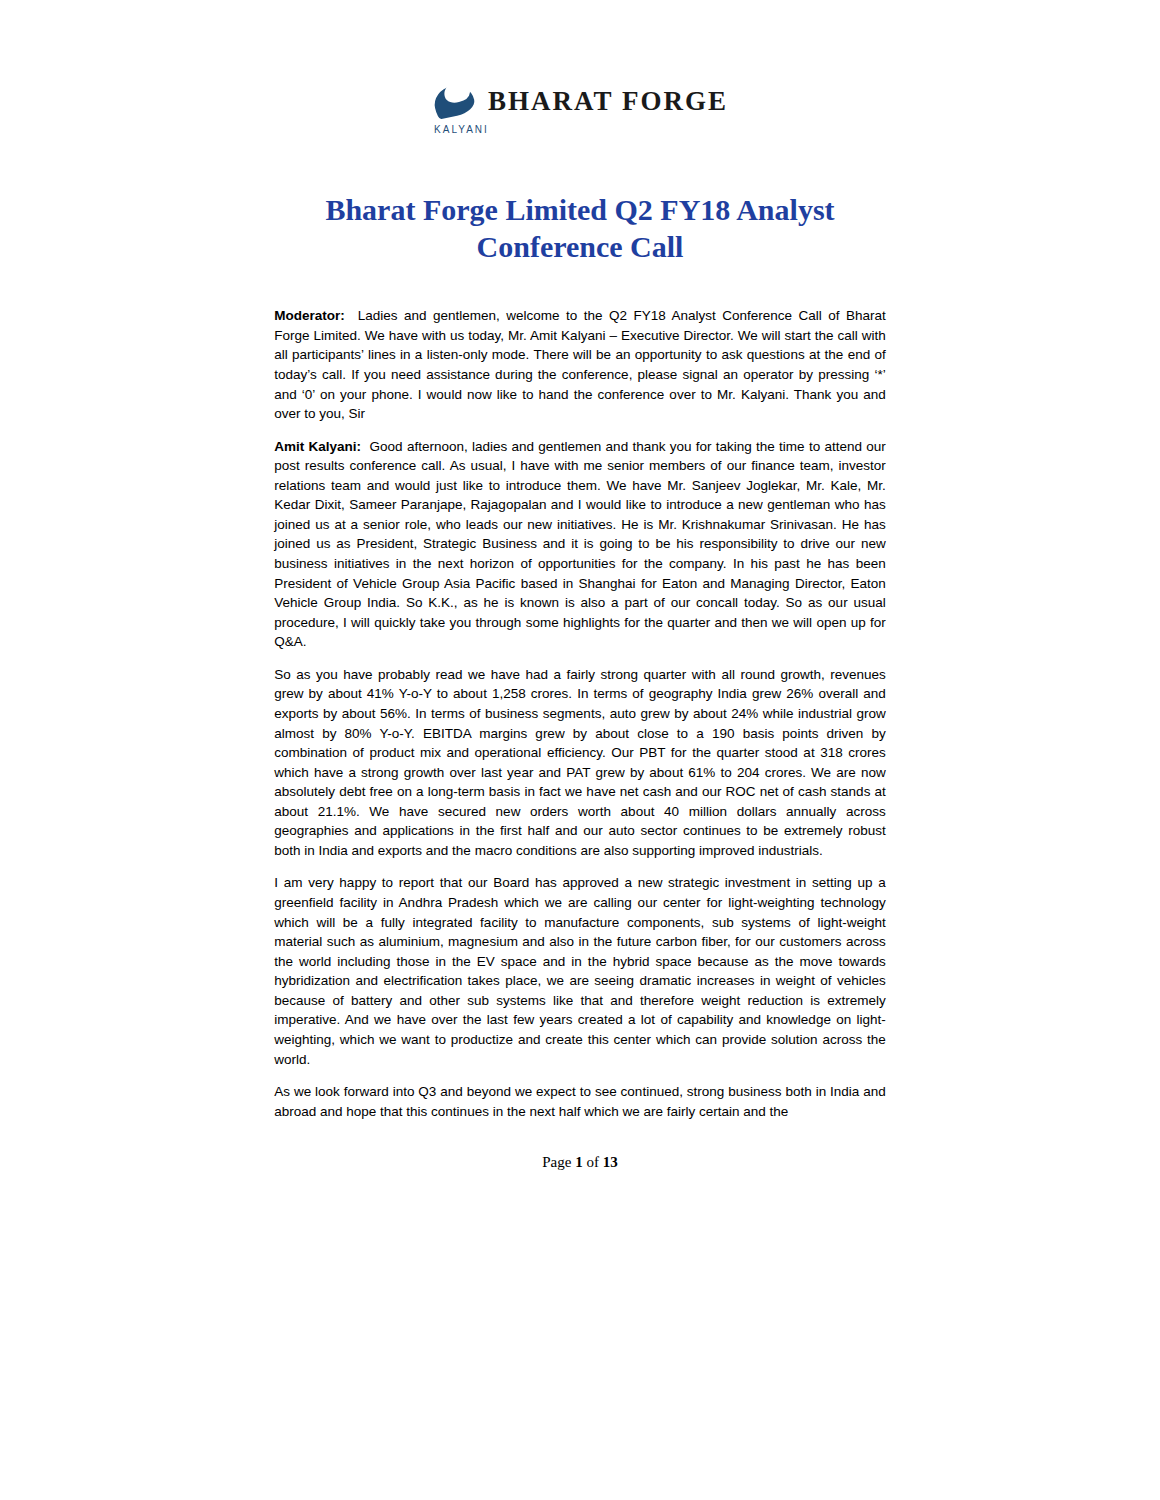BHARAT FORGE
KALYANI
Bharat Forge Limited Q2 FY18 Analyst
Conference Call
Moderator: Ladies and gentlemen, welcome to the Q2 FY18 Analyst Conference Call of Bharat Forge Limited. We have with us today, Mr. Amit Kalyani – Executive Director. We will start the call with all participants’ lines in a listen-only mode. There will be an opportunity to ask questions at the end of today’s call. If you need assistance during the conference, please signal an operator by pressing ‘*’ and ‘0’ on your phone. I would now like to hand the conference over to Mr. Kalyani. Thank you and over to you, Sir
Amit Kalyani: Good afternoon, ladies and gentlemen and thank you for taking the time to attend our post results conference call. As usual, I have with me senior members of our finance team, investor relations team and would just like to introduce them. We have Mr. Sanjeev Joglekar, Mr. Kale, Mr. Kedar Dixit, Sameer Paranjape, Rajagopalan and I would like to introduce a new gentleman who has joined us at a senior role, who leads our new initiatives. He is Mr. Krishnakumar Srinivasan. He has joined us as President, Strategic Business and it is going to be his responsibility to drive our new business initiatives in the next horizon of opportunities for the company. In his past he has been President of Vehicle Group Asia Pacific based in Shanghai for Eaton and Managing Director, Eaton Vehicle Group India. So K.K., as he is known is also a part of our concall today. So as our usual procedure, I will quickly take you through some highlights for the quarter and then we will open up for Q&A.
So as you have probably read we have had a fairly strong quarter with all round growth, revenues grew by about 41% Y-o-Y to about 1,258 crores. In terms of geography India grew 26% overall and exports by about 56%. In terms of business segments, auto grew by about 24% while industrial grow almost by 80% Y-o-Y. EBITDA margins grew by about close to a 190 basis points driven by combination of product mix and operational efficiency. Our PBT for the quarter stood at 318 crores which have a strong growth over last year and PAT grew by about 61% to 204 crores. We are now absolutely debt free on a long-term basis in fact we have net cash and our ROC net of cash stands at about 21.1%. We have secured new orders worth about 40 million dollars annually across geographies and applications in the first half and our auto sector continues to be extremely robust both in India and exports and the macro conditions are also supporting improved industrials.
I am very happy to report that our Board has approved a new strategic investment in setting up a greenfield facility in Andhra Pradesh which we are calling our center for light-weighting technology which will be a fully integrated facility to manufacture components, sub systems of light-weight material such as aluminium, magnesium and also in the future carbon fiber, for our customers across the world including those in the EV space and in the hybrid space because as the move towards hybridization and electrification takes place, we are seeing dramatic increases in weight of vehicles because of battery and other sub systems like that and therefore weight reduction is extremely imperative. And we have over the last few years created a lot of capability and knowledge on light-weighting, which we want to productize and create this center which can provide solution across the world.
As we look forward into Q3 and beyond we expect to see continued, strong business both in India and abroad and hope that this continues in the next half which we are fairly certain and the
Page 1 of 13